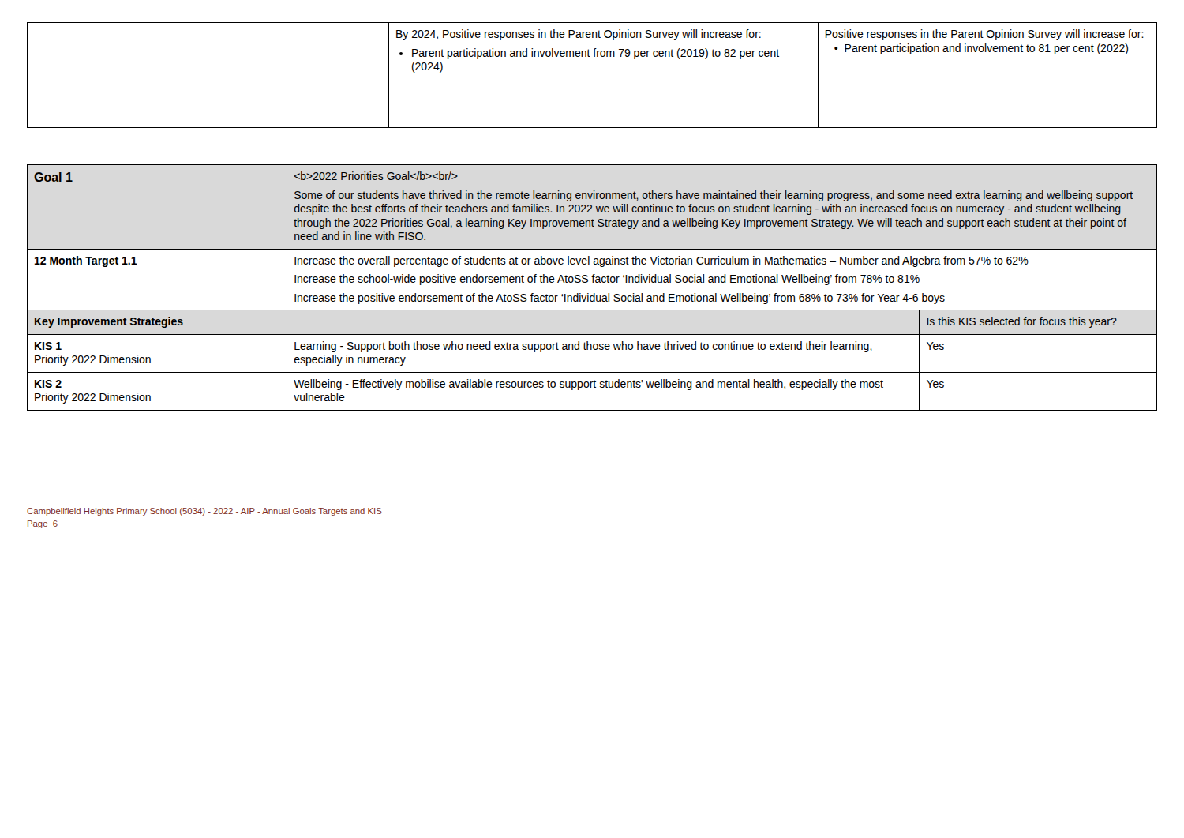| | | By 2024, Positive responses in the Parent Opinion Survey will increase for: Parent participation and involvement from 79 per cent (2019) to 82 per cent (2024) | Positive responses in the Parent Opinion Survey will increase for: Parent participation and involvement to 81 per cent (2022) |
| Goal 1 | <b>2022 Priorities Goal</b><br/> Some of our students have thrived in the remote learning environment, others have maintained their learning progress, and some need extra learning and wellbeing support despite the best efforts of their teachers and families. In 2022 we will continue to focus on student learning - with an increased focus on numeracy - and student wellbeing through the 2022 Priorities Goal, a learning Key Improvement Strategy and a wellbeing Key Improvement Strategy. We will teach and support each student at their point of need and in line with FISO. |
| 12 Month Target 1.1 | Increase the overall percentage of students at or above level against the Victorian Curriculum in Mathematics – Number and Algebra from 57% to 62% Increase the school-wide positive endorsement of the AtoSS factor ‘Individual Social and Emotional Wellbeing’ from 78% to 81% Increase the positive endorsement of the AtoSS factor ‘Individual Social and Emotional Wellbeing’ from 68% to 73% for Year 4-6 boys |
| Key Improvement Strategies | Is this KIS selected for focus this year? |
| KIS 1 Priority 2022 Dimension | Learning - Support both those who need extra support and those who have thrived to continue to extend their learning, especially in numeracy | Yes |
| KIS 2 Priority 2022 Dimension | Wellbeing - Effectively mobilise available resources to support students' wellbeing and mental health, especially the most vulnerable | Yes |
Campbellfield Heights Primary School (5034) - 2022 - AIP - Annual Goals Targets and KIS
Page 6